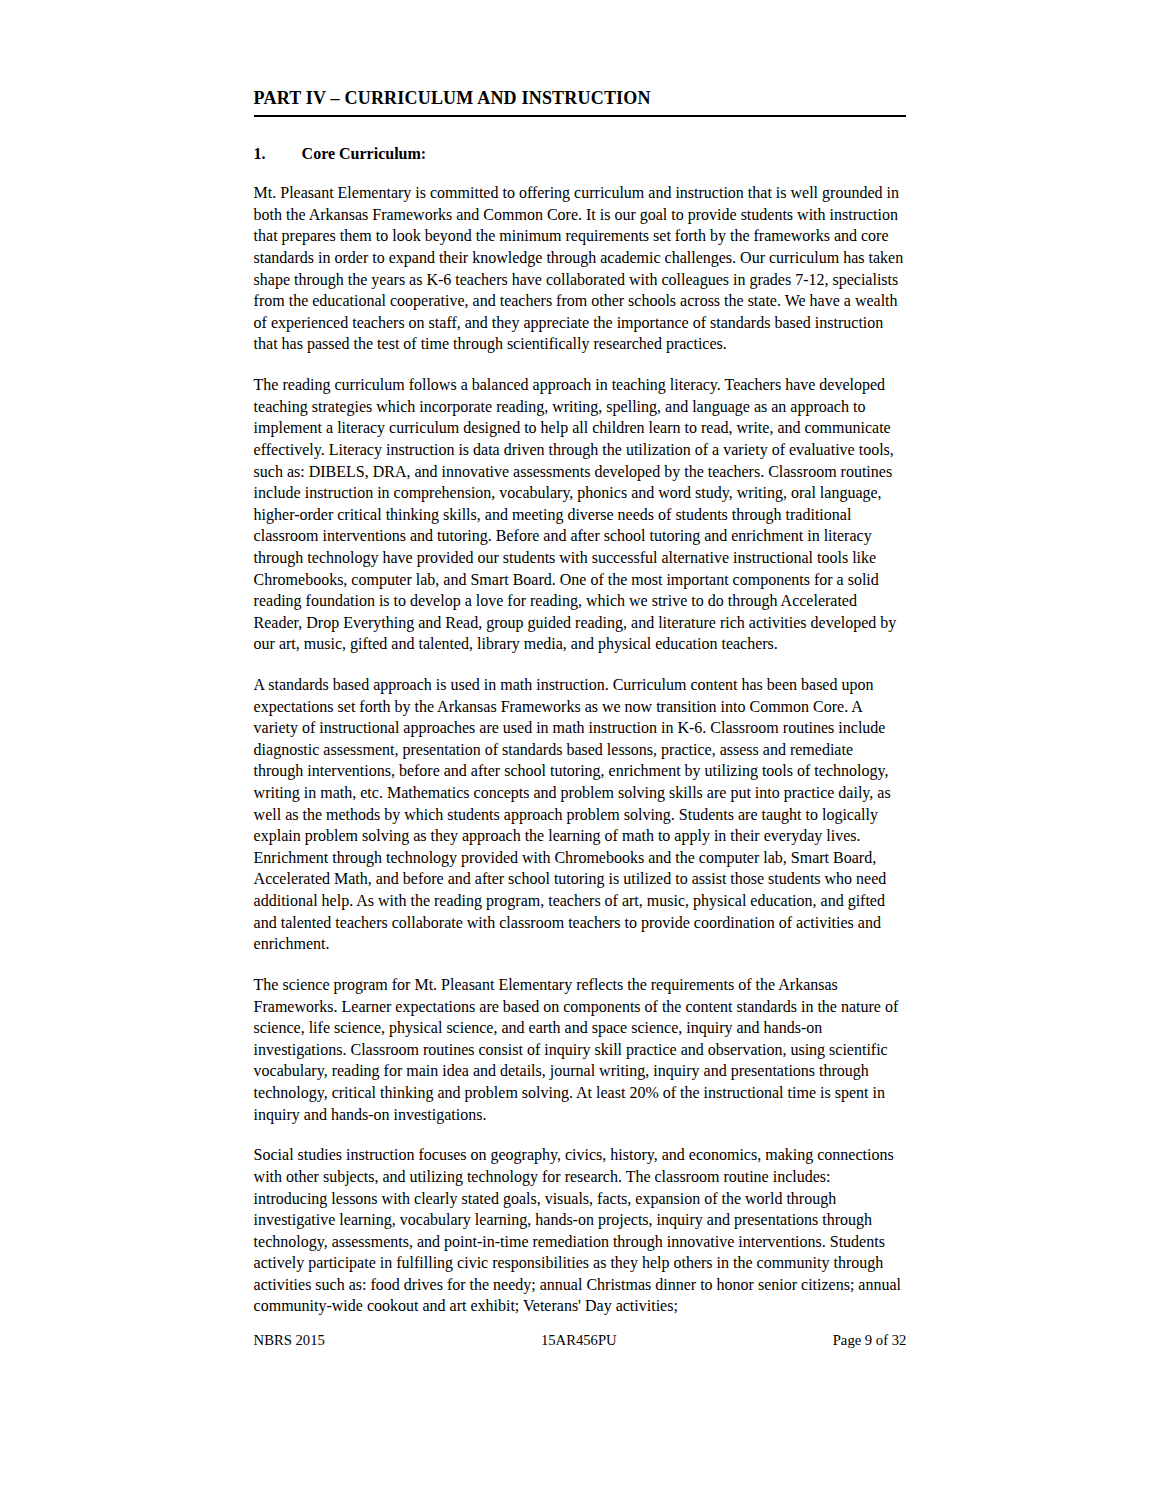PART IV – CURRICULUM AND INSTRUCTION
1.
Core Curriculum:
Mt. Pleasant Elementary is committed to offering curriculum and instruction that is well grounded in both the Arkansas Frameworks and Common Core. It is our goal to provide students with instruction that prepares them to look beyond the minimum requirements set forth by the frameworks and core standards in order to expand their knowledge through academic challenges. Our curriculum has taken shape through the years as K-6 teachers have collaborated with colleagues in grades 7-12, specialists from the educational cooperative, and teachers from other schools across the state. We have a wealth of experienced teachers on staff, and they appreciate the importance of standards based instruction that has passed the test of time through scientifically researched practices.
The reading curriculum follows a balanced approach in teaching literacy. Teachers have developed teaching strategies which incorporate reading, writing, spelling, and language as an approach to implement a literacy curriculum designed to help all children learn to read, write, and communicate effectively. Literacy instruction is data driven through the utilization of a variety of evaluative tools, such as: DIBELS, DRA, and innovative assessments developed by the teachers. Classroom routines include instruction in comprehension, vocabulary, phonics and word study, writing, oral language, higher-order critical thinking skills, and meeting diverse needs of students through traditional classroom interventions and tutoring. Before and after school tutoring and enrichment in literacy through technology have provided our students with successful alternative instructional tools like Chromebooks, computer lab, and Smart Board. One of the most important components for a solid reading foundation is to develop a love for reading, which we strive to do through Accelerated Reader, Drop Everything and Read, group guided reading, and literature rich activities developed by our art, music, gifted and talented, library media, and physical education teachers.
A standards based approach is used in math instruction. Curriculum content has been based upon expectations set forth by the Arkansas Frameworks as we now transition into Common Core. A variety of instructional approaches are used in math instruction in K-6. Classroom routines include diagnostic assessment, presentation of standards based lessons, practice, assess and remediate through interventions, before and after school tutoring, enrichment by utilizing tools of technology, writing in math, etc. Mathematics concepts and problem solving skills are put into practice daily, as well as the methods by which students approach problem solving. Students are taught to logically explain problem solving as they approach the learning of math to apply in their everyday lives. Enrichment through technology provided with Chromebooks and the computer lab, Smart Board, Accelerated Math, and before and after school tutoring is utilized to assist those students who need additional help. As with the reading program, teachers of art, music, physical education, and gifted and talented teachers collaborate with classroom teachers to provide coordination of activities and enrichment.
The science program for Mt. Pleasant Elementary reflects the requirements of the Arkansas Frameworks. Learner expectations are based on components of the content standards in the nature of science, life science, physical science, and earth and space science, inquiry and hands-on investigations. Classroom routines consist of inquiry skill practice and observation, using scientific vocabulary, reading for main idea and details, journal writing, inquiry and presentations through technology, critical thinking and problem solving. At least 20% of the instructional time is spent in inquiry and hands-on investigations.
Social studies instruction focuses on geography, civics, history, and economics, making connections with other subjects, and utilizing technology for research. The classroom routine includes: introducing lessons with clearly stated goals, visuals, facts, expansion of the world through investigative learning, vocabulary learning, hands-on projects, inquiry and presentations through technology, assessments, and point-in-time remediation through innovative interventions. Students actively participate in fulfilling civic responsibilities as they help others in the community through activities such as: food drives for the needy; annual Christmas dinner to honor senior citizens; annual community-wide cookout and art exhibit; Veterans' Day activities;
NBRS 2015 15AR456PU Page 9 of 32